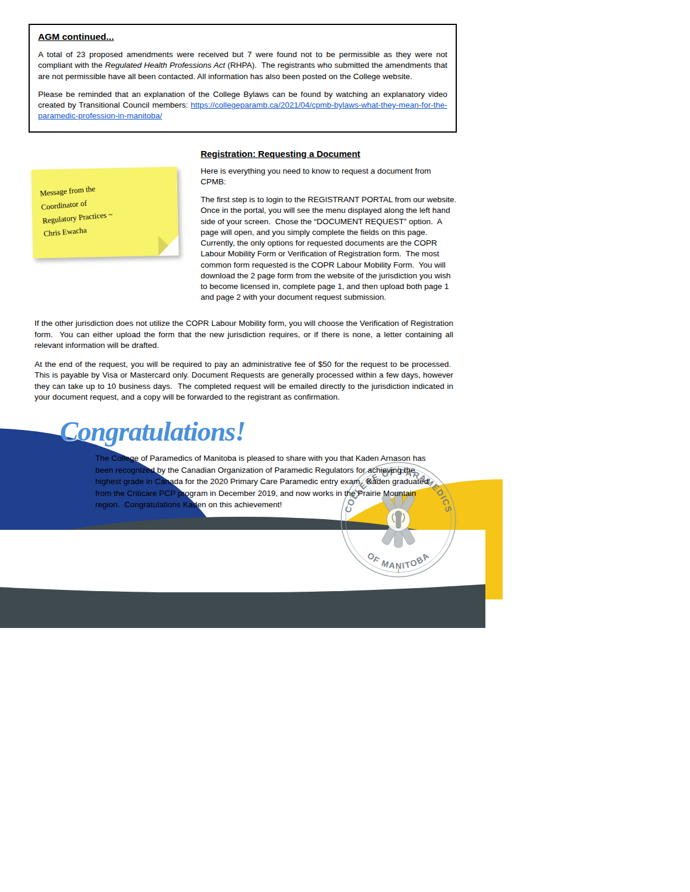COLLEGE OF PARAMEDICS OF MANITOBA
AGM continued...
A total of 23 proposed amendments were received but 7 were found not to be permissible as they were not compliant with the Regulated Health Professions Act (RHPA). The registrants who submitted the amendments that are not permissible have all been contacted. All information has also been posted on the College website.
Please be reminded that an explanation of the College Bylaws can be found by watching an explanatory video created by Transitional Council members: https://collegeparamb.ca/2021/04/cpmb-bylaws-what-they-mean-for-the-paramedic-profession-in-manitoba/
Message from the
Coordinator of
Regulatory Practices ~
Chris Ewacha
Registration: Requesting a Document
Here is everything you need to know to request a document from CPMB:
The first step is to login to the REGISTRANT PORTAL from our website. Once in the portal, you will see the menu displayed along the left hand side of your screen. Chose the “DOCUMENT REQUEST” option. A page will open, and you simply complete the fields on this page. Currently, the only options for requested documents are the COPR Labour Mobility Form or Verification of Registration form. The most common form requested is the COPR Labour Mobility Form. You will download the 2 page form from the website of the jurisdiction you wish to become licensed in, complete page 1, and then upload both page 1 and page 2 with your document request submission.
If the other jurisdiction does not utilize the COPR Labour Mobility form, you will choose the Verification of Registration form. You can either upload the form that the new jurisdiction requires, or if there is none, a letter containing all relevant information will be drafted.
At the end of the request, you will be required to pay an administrative fee of $50 for the request to be processed. This is payable by Visa or Mastercard only. Document Requests are generally processed within a few days, however they can take up to 10 business days. The completed request will be emailed directly to the jurisdiction indicated in your document request, and a copy will be forwarded to the registrant as confirmation.
Congratulations!
The College of Paramedics of Manitoba is pleased to share with you that Kaden Arnason has been recognized by the Canadian Organization of Paramedic Regulators for achieving the highest grade in Canada for the 2020 Primary Care Paramedic entry exam. Kaden graduated from the Criticare PCP program in December 2019, and now works in the Prairie Mountain region. Congratulations Kaden on this achievement!